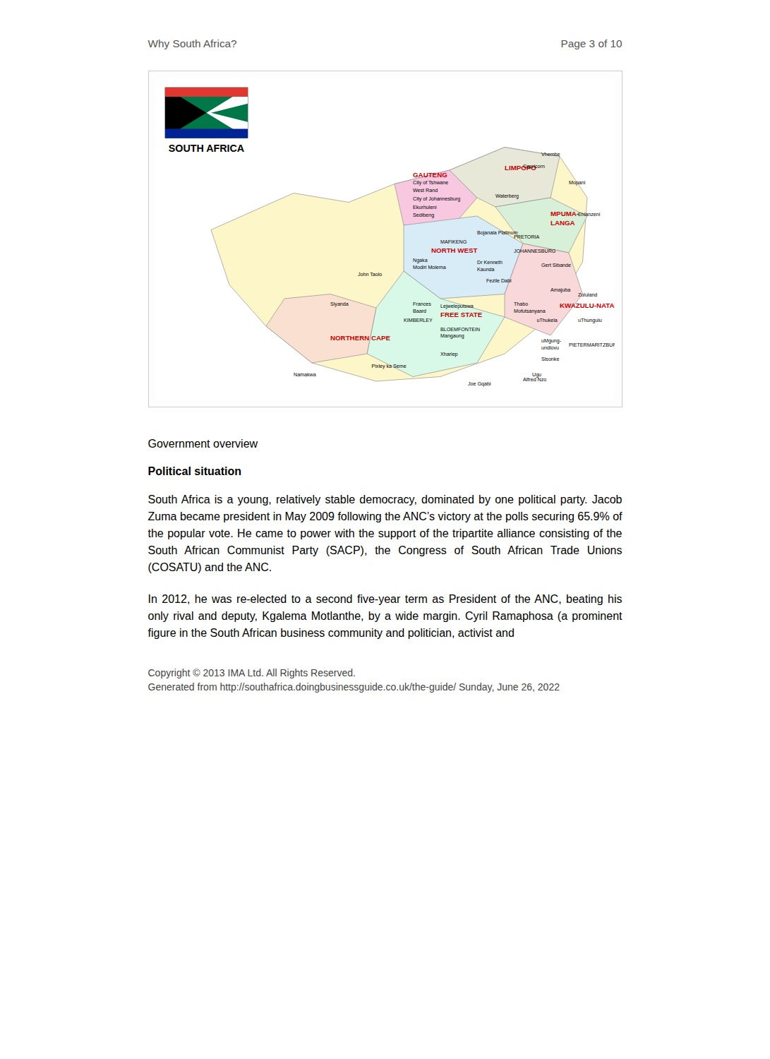Why South Africa? Page 3 of 10
Government overview
Political situation
South Africa is a young, relatively stable democracy, dominated by one political party. Jacob Zuma became president in May 2009 following the ANC’s victory at the polls securing 65.9% of the popular vote. He came to power with the support of the tripartite alliance consisting of the South African Communist Party (SACP), the Congress of South African Trade Unions (COSATU) and the ANC.
In 2012, he was re-elected to a second five-year term as President of the ANC, beating his only rival and deputy, Kgalema Motlanthe, by a wide margin. Cyril Ramaphosa (a prominent figure in the South African business community and politician, activist and
Copyright © 2013 IMA Ltd. All Rights Reserved.
Generated from http://southafrica.doingbusinessguide.co.uk/the-guide/ Sunday, June 26, 2022